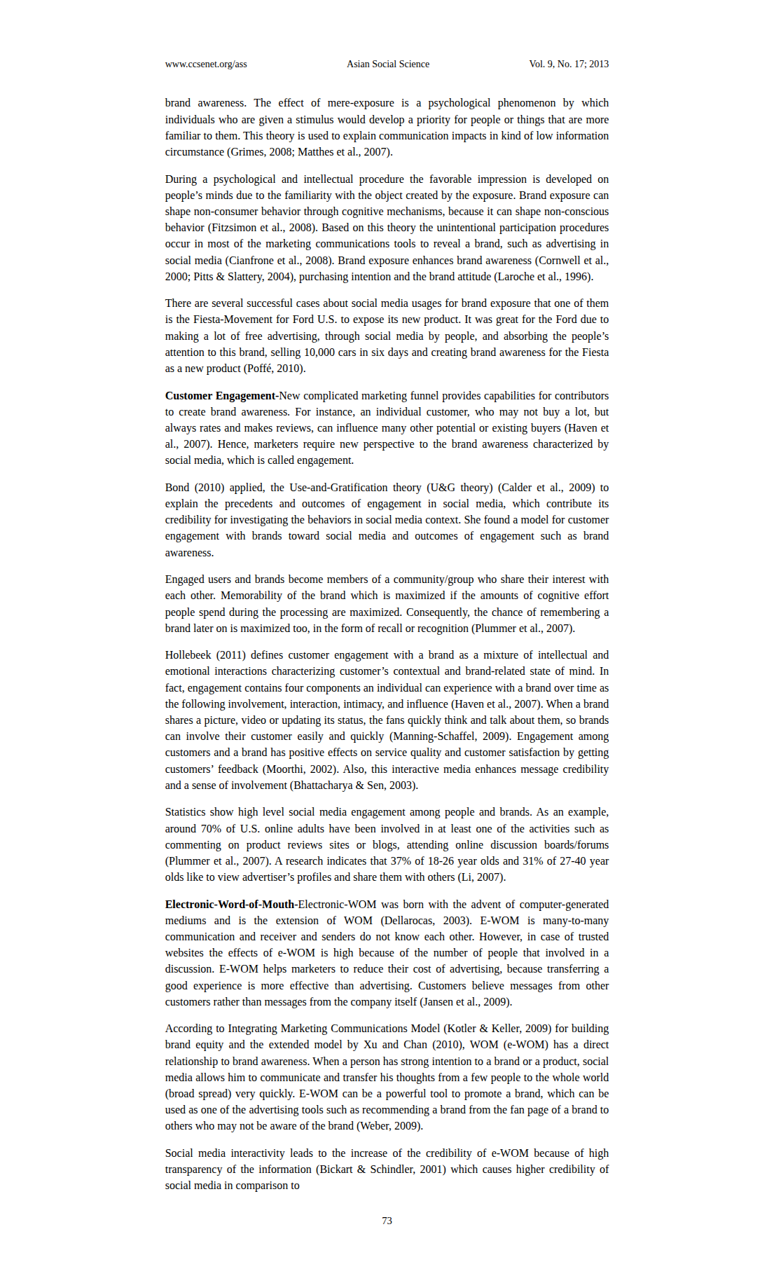www.ccsenet.org/ass Asian Social Science Vol. 9, No. 17; 2013
brand awareness. The effect of mere-exposure is a psychological phenomenon by which individuals who are given a stimulus would develop a priority for people or things that are more familiar to them. This theory is used to explain communication impacts in kind of low information circumstance (Grimes, 2008; Matthes et al., 2007).
During a psychological and intellectual procedure the favorable impression is developed on people’s minds due to the familiarity with the object created by the exposure. Brand exposure can shape non-consumer behavior through cognitive mechanisms, because it can shape non-conscious behavior (Fitzsimon et al., 2008). Based on this theory the unintentional participation procedures occur in most of the marketing communications tools to reveal a brand, such as advertising in social media (Cianfrone et al., 2008). Brand exposure enhances brand awareness (Cornwell et al., 2000; Pitts & Slattery, 2004), purchasing intention and the brand attitude (Laroche et al., 1996).
There are several successful cases about social media usages for brand exposure that one of them is the Fiesta-Movement for Ford U.S. to expose its new product. It was great for the Ford due to making a lot of free advertising, through social media by people, and absorbing the people’s attention to this brand, selling 10,000 cars in six days and creating brand awareness for the Fiesta as a new product (Poffé, 2010).
Customer Engagement-New complicated marketing funnel provides capabilities for contributors to create brand awareness. For instance, an individual customer, who may not buy a lot, but always rates and makes reviews, can influence many other potential or existing buyers (Haven et al., 2007). Hence, marketers require new perspective to the brand awareness characterized by social media, which is called engagement.
Bond (2010) applied, the Use-and-Gratification theory (U&G theory) (Calder et al., 2009) to explain the precedents and outcomes of engagement in social media, which contribute its credibility for investigating the behaviors in social media context. She found a model for customer engagement with brands toward social media and outcomes of engagement such as brand awareness.
Engaged users and brands become members of a community/group who share their interest with each other. Memorability of the brand which is maximized if the amounts of cognitive effort people spend during the processing are maximized. Consequently, the chance of remembering a brand later on is maximized too, in the form of recall or recognition (Plummer et al., 2007).
Hollebeek (2011) defines customer engagement with a brand as a mixture of intellectual and emotional interactions characterizing customer’s contextual and brand-related state of mind. In fact, engagement contains four components an individual can experience with a brand over time as the following involvement, interaction, intimacy, and influence (Haven et al., 2007). When a brand shares a picture, video or updating its status, the fans quickly think and talk about them, so brands can involve their customer easily and quickly (Manning-Schaffel, 2009). Engagement among customers and a brand has positive effects on service quality and customer satisfaction by getting customers’ feedback (Moorthi, 2002). Also, this interactive media enhances message credibility and a sense of involvement (Bhattacharya & Sen, 2003).
Statistics show high level social media engagement among people and brands. As an example, around 70% of U.S. online adults have been involved in at least one of the activities such as commenting on product reviews sites or blogs, attending online discussion boards/forums (Plummer et al., 2007). A research indicates that 37% of 18-26 year olds and 31% of 27-40 year olds like to view advertiser’s profiles and share them with others (Li, 2007).
Electronic-Word-of-Mouth-Electronic-WOM was born with the advent of computer-generated mediums and is the extension of WOM (Dellarocas, 2003). E-WOM is many-to-many communication and receiver and senders do not know each other. However, in case of trusted websites the effects of e-WOM is high because of the number of people that involved in a discussion. E-WOM helps marketers to reduce their cost of advertising, because transferring a good experience is more effective than advertising. Customers believe messages from other customers rather than messages from the company itself (Jansen et al., 2009).
According to Integrating Marketing Communications Model (Kotler & Keller, 2009) for building brand equity and the extended model by Xu and Chan (2010), WOM (e-WOM) has a direct relationship to brand awareness. When a person has strong intention to a brand or a product, social media allows him to communicate and transfer his thoughts from a few people to the whole world (broad spread) very quickly. E-WOM can be a powerful tool to promote a brand, which can be used as one of the advertising tools such as recommending a brand from the fan page of a brand to others who may not be aware of the brand (Weber, 2009).
Social media interactivity leads to the increase of the credibility of e-WOM because of high transparency of the information (Bickart & Schindler, 2001) which causes higher credibility of social media in comparison to
73